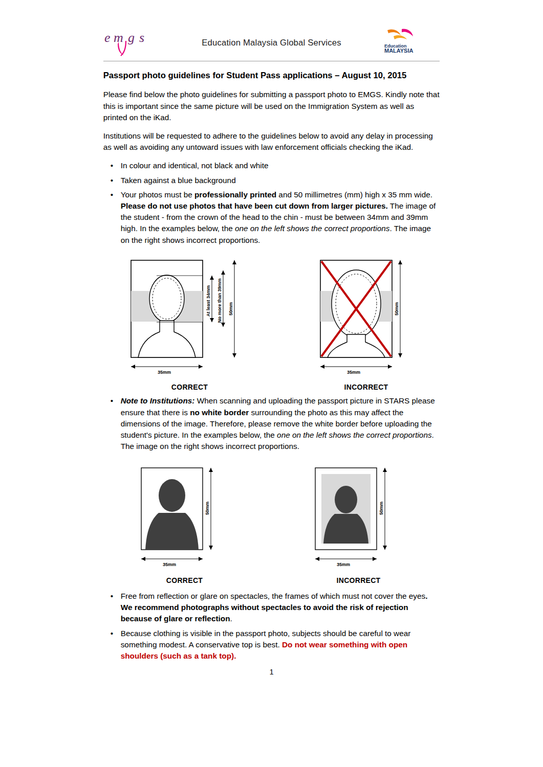e m g s
Education Malaysia Global Services
Education MALAYSIA
Passport photo guidelines for Student Pass applications – August 10, 2015
Please find below the photo guidelines for submitting a passport photo to EMGS. Kindly note that this is important since the same picture will be used on the Immigration System as well as printed on the iKad.
Institutions will be requested to adhere to the guidelines below to avoid any delay in processing as well as avoiding any untoward issues with law enforcement officials checking the iKad.
In colour and identical, not black and white
Taken against a blue background
Your photos must be professionally printed and 50 millimetres (mm) high x 35 mm wide. Please do not use photos that have been cut down from larger pictures. The image of the student - from the crown of the head to the chin - must be between 34mm and 39mm high. In the examples below, the one on the left shows the correct proportions. The image on the right shows incorrect proportions.
At least 34mm No more than 39mm 50mm 35mm
CORRECT
50mm 35mm
INCORRECT
Note to Institutions: When scanning and uploading the passport picture in STARS please ensure that there is no white border surrounding the photo as this may affect the dimensions of the image. Therefore, please remove the white border before uploading the student's picture. In the examples below, the one on the left shows the correct proportions. The image on the right shows incorrect proportions.
50mm 35mm
CORRECT
50mm 35mm
INCORRECT
Free from reflection or glare on spectacles, the frames of which must not cover the eyes. We recommend photographs without spectacles to avoid the risk of rejection because of glare or reflection.
Because clothing is visible in the passport photo, subjects should be careful to wear something modest. A conservative top is best. Do not wear something with open shoulders (such as a tank top).
1